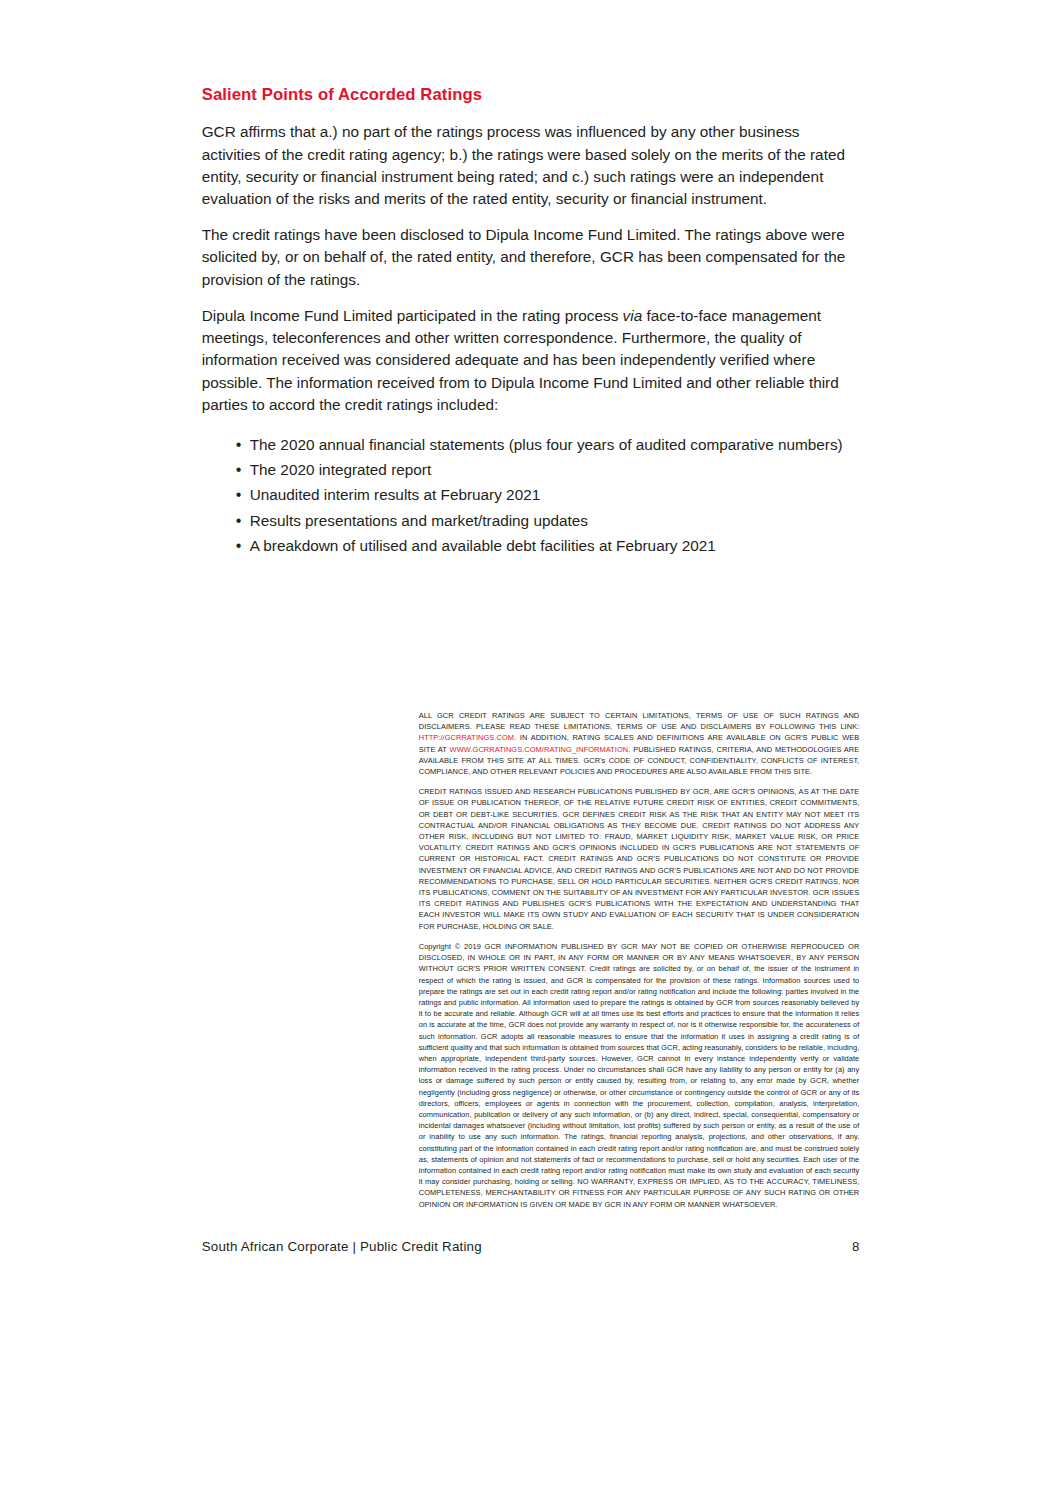Salient Points of Accorded Ratings
GCR affirms that a.) no part of the ratings process was influenced by any other business activities of the credit rating agency; b.) the ratings were based solely on the merits of the rated entity, security or financial instrument being rated; and c.) such ratings were an independent evaluation of the risks and merits of the rated entity, security or financial instrument.
The credit ratings have been disclosed to Dipula Income Fund Limited. The ratings above were solicited by, or on behalf of, the rated entity, and therefore, GCR has been compensated for the provision of the ratings.
Dipula Income Fund Limited participated in the rating process via face-to-face management meetings, teleconferences and other written correspondence. Furthermore, the quality of information received was considered adequate and has been independently verified where possible. The information received from to Dipula Income Fund Limited and other reliable third parties to accord the credit ratings included:
The 2020 annual financial statements (plus four years of audited comparative numbers)
The 2020 integrated report
Unaudited interim results at February 2021
Results presentations and market/trading updates
A breakdown of utilised and available debt facilities at February 2021
ALL GCR CREDIT RATINGS ARE SUBJECT TO CERTAIN LIMITATIONS, TERMS OF USE OF SUCH RATINGS AND DISCLAIMERS. PLEASE READ THESE LIMITATIONS, TERMS OF USE AND DISCLAIMERS BY FOLLOWING THIS LINK: HTTP://GCRRATINGS.COM. IN ADDITION, RATING SCALES AND DEFINITIONS ARE AVAILABLE ON GCR'S PUBLIC WEB SITE AT WWW.GCRRATINGS.COM/RATING_INFORMATION. PUBLISHED RATINGS, CRITERIA, AND METHODOLOGIES ARE AVAILABLE FROM THIS SITE AT ALL TIMES. GCR's CODE OF CONDUCT, CONFIDENTIALITY, CONFLICTS OF INTEREST, COMPLIANCE, AND OTHER RELEVANT POLICIES AND PROCEDURES ARE ALSO AVAILABLE FROM THIS SITE.
CREDIT RATINGS ISSUED AND RESEARCH PUBLICATIONS PUBLISHED BY GCR, ARE GCR'S OPINIONS, AS AT THE DATE OF ISSUE OR PUBLICATION THEREOF, OF THE RELATIVE FUTURE CREDIT RISK OF ENTITIES, CREDIT COMMITMENTS, OR DEBT OR DEBT-LIKE SECURITIES. GCR DEFINES CREDIT RISK AS THE RISK THAT AN ENTITY MAY NOT MEET ITS CONTRACTUAL AND/OR FINANCIAL OBLIGATIONS AS THEY BECOME DUE. CREDIT RATINGS DO NOT ADDRESS ANY OTHER RISK, INCLUDING BUT NOT LIMITED TO: FRAUD, MARKET LIQUIDITY RISK, MARKET VALUE RISK, OR PRICE VOLATILITY. CREDIT RATINGS AND GCR'S OPINIONS INCLUDED IN GCR'S PUBLICATIONS ARE NOT STATEMENTS OF CURRENT OR HISTORICAL FACT. CREDIT RATINGS AND GCR'S PUBLICATIONS DO NOT CONSTITUTE OR PROVIDE INVESTMENT OR FINANCIAL ADVICE, AND CREDIT RATINGS AND GCR'S PUBLICATIONS ARE NOT AND DO NOT PROVIDE RECOMMENDATIONS TO PURCHASE, SELL OR HOLD PARTICULAR SECURITIES. NEITHER GCR'S CREDIT RATINGS, NOR ITS PUBLICATIONS, COMMENT ON THE SUITABILITY OF AN INVESTMENT FOR ANY PARTICULAR INVESTOR. GCR ISSUES ITS CREDIT RATINGS AND PUBLISHES GCR'S PUBLICATIONS WITH THE EXPECTATION AND UNDERSTANDING THAT EACH INVESTOR WILL MAKE ITS OWN STUDY AND EVALUATION OF EACH SECURITY THAT IS UNDER CONSIDERATION FOR PURCHASE, HOLDING OR SALE.
Copyright © 2019 GCR INFORMATION PUBLISHED BY GCR MAY NOT BE COPIED OR OTHERWISE REPRODUCED OR DISCLOSED, IN WHOLE OR IN PART, IN ANY FORM OR MANNER OR BY ANY MEANS WHATSOEVER, BY ANY PERSON WITHOUT GCR'S PRIOR WRITTEN CONSENT. Credit ratings are solicited by, or on behalf of, the issuer of the instrument in respect of which the rating is issued, and GCR is compensated for the provision of these ratings. Information sources used to prepare the ratings are set out in each credit rating report and/or rating notification and include the following: parties involved in the ratings and public information. All information used to prepare the ratings is obtained by GCR from sources reasonably believed by it to be accurate and reliable. Although GCR will at all times use its best efforts and practices to ensure that the information it relies on is accurate at the time, GCR does not provide any warranty in respect of, nor is it otherwise responsible for, the accurateness of such information. GCR adopts all reasonable measures to ensure that the information it uses in assigning a credit rating is of sufficient quality and that such information is obtained from sources that GCR, acting reasonably, considers to be reliable, including, when appropriate, independent third-party sources. However, GCR cannot in every instance independently verify or validate information received in the rating process. Under no circumstances shall GCR have any liability to any person or entity for (a) any loss or damage suffered by such person or entity caused by, resulting from, or relating to, any error made by GCR, whether negligently (including gross negligence) or otherwise, or other circumstance or contingency outside the control of GCR or any of its directors, officers, employees or agents in connection with the procurement, collection, compilation, analysis, interpretation, communication, publication or delivery of any such information, or (b) any direct, indirect, special, consequential, compensatory or incidental damages whatsoever (including without limitation, lost profits) suffered by such person or entity, as a result of the use of or inability to use any such information. The ratings, financial reporting analysis, projections, and other observations, if any, constituting part of the information contained in each credit rating report and/or rating notification are, and must be construed solely as, statements of opinion and not statements of fact or recommendations to purchase, sell or hold any securities. Each user of the information contained in each credit rating report and/or rating notification must make its own study and evaluation of each security it may consider purchasing, holding or selling. NO WARRANTY, EXPRESS OR IMPLIED, AS TO THE ACCURACY, TIMELINESS, COMPLETENESS, MERCHANTABILITY OR FITNESS FOR ANY PARTICULAR PURPOSE OF ANY SUCH RATING OR OTHER OPINION OR INFORMATION IS GIVEN OR MADE BY GCR IN ANY FORM OR MANNER WHATSOEVER.
South African Corporate | Public Credit Rating
8